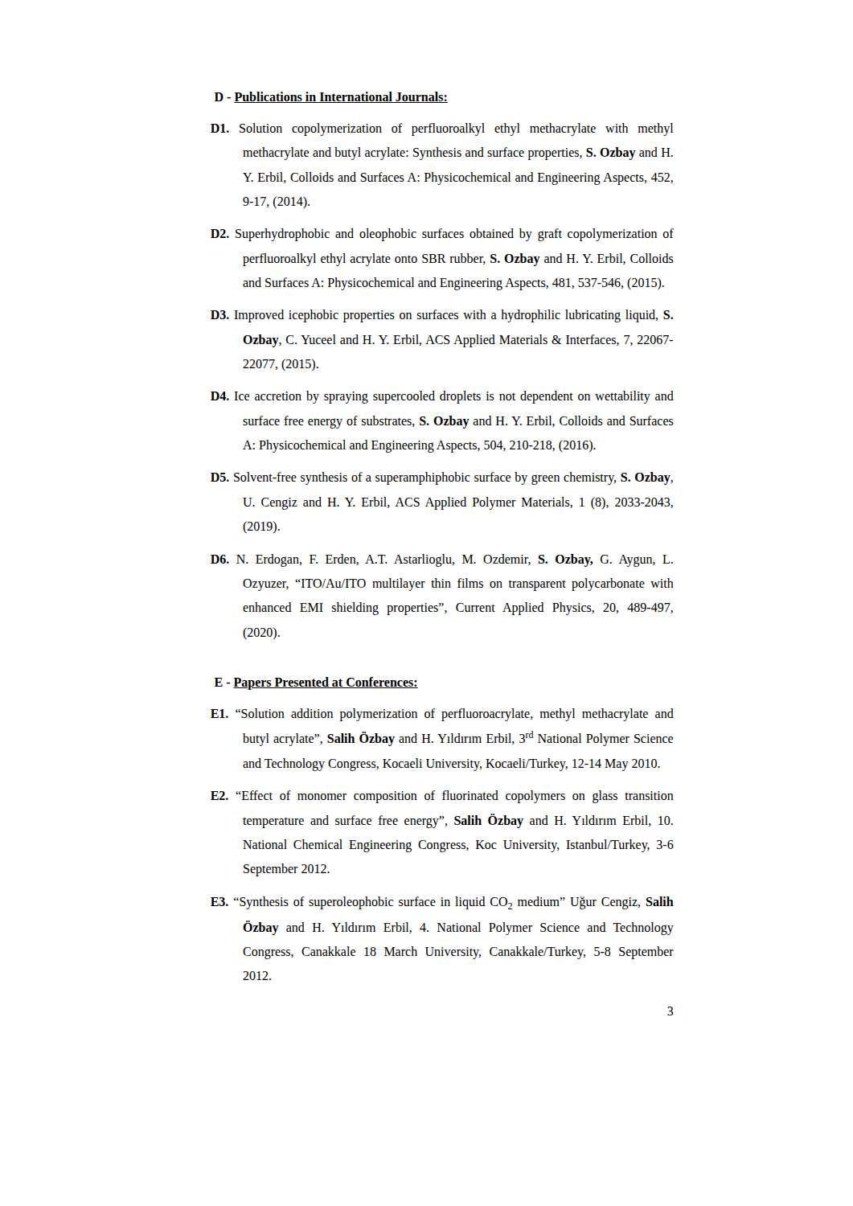D - Publications in International Journals:
D1. Solution copolymerization of perfluoroalkyl ethyl methacrylate with methyl methacrylate and butyl acrylate: Synthesis and surface properties, S. Ozbay and H. Y. Erbil, Colloids and Surfaces A: Physicochemical and Engineering Aspects, 452, 9-17, (2014).
D2. Superhydrophobic and oleophobic surfaces obtained by graft copolymerization of perfluoroalkyl ethyl acrylate onto SBR rubber, S. Ozbay and H. Y. Erbil, Colloids and Surfaces A: Physicochemical and Engineering Aspects, 481, 537-546, (2015).
D3. Improved icephobic properties on surfaces with a hydrophilic lubricating liquid, S. Ozbay, C. Yuceel and H. Y. Erbil, ACS Applied Materials & Interfaces, 7, 22067-22077, (2015).
D4. Ice accretion by spraying supercooled droplets is not dependent on wettability and surface free energy of substrates, S. Ozbay and H. Y. Erbil, Colloids and Surfaces A: Physicochemical and Engineering Aspects, 504, 210-218, (2016).
D5. Solvent-free synthesis of a superamphiphobic surface by green chemistry, S. Ozbay, U. Cengiz and H. Y. Erbil, ACS Applied Polymer Materials, 1 (8), 2033-2043, (2019).
D6. N. Erdogan, F. Erden, A.T. Astarlioglu, M. Ozdemir, S. Ozbay, G. Aygun, L. Ozyuzer, “ITO/Au/ITO multilayer thin films on transparent polycarbonate with enhanced EMI shielding properties”, Current Applied Physics, 20, 489-497, (2020).
E - Papers Presented at Conferences:
E1. “Solution addition polymerization of perfluoroacrylate, methyl methacrylate and butyl acrylate”, Salih Özbay and H. Yıldırım Erbil, 3rd National Polymer Science and Technology Congress, Kocaeli University, Kocaeli/Turkey, 12-14 May 2010.
E2. “Effect of monomer composition of fluorinated copolymers on glass transition temperature and surface free energy”, Salih Özbay and H. Yıldırım Erbil, 10. National Chemical Engineering Congress, Koc University, Istanbul/Turkey, 3-6 September 2012.
E3. “Synthesis of superoleophobic surface in liquid CO2 medium” Uğur Cengiz, Salih Özbay and H. Yıldırım Erbil, 4. National Polymer Science and Technology Congress, Canakkale 18 March University, Canakkale/Turkey, 5-8 September 2012.
3